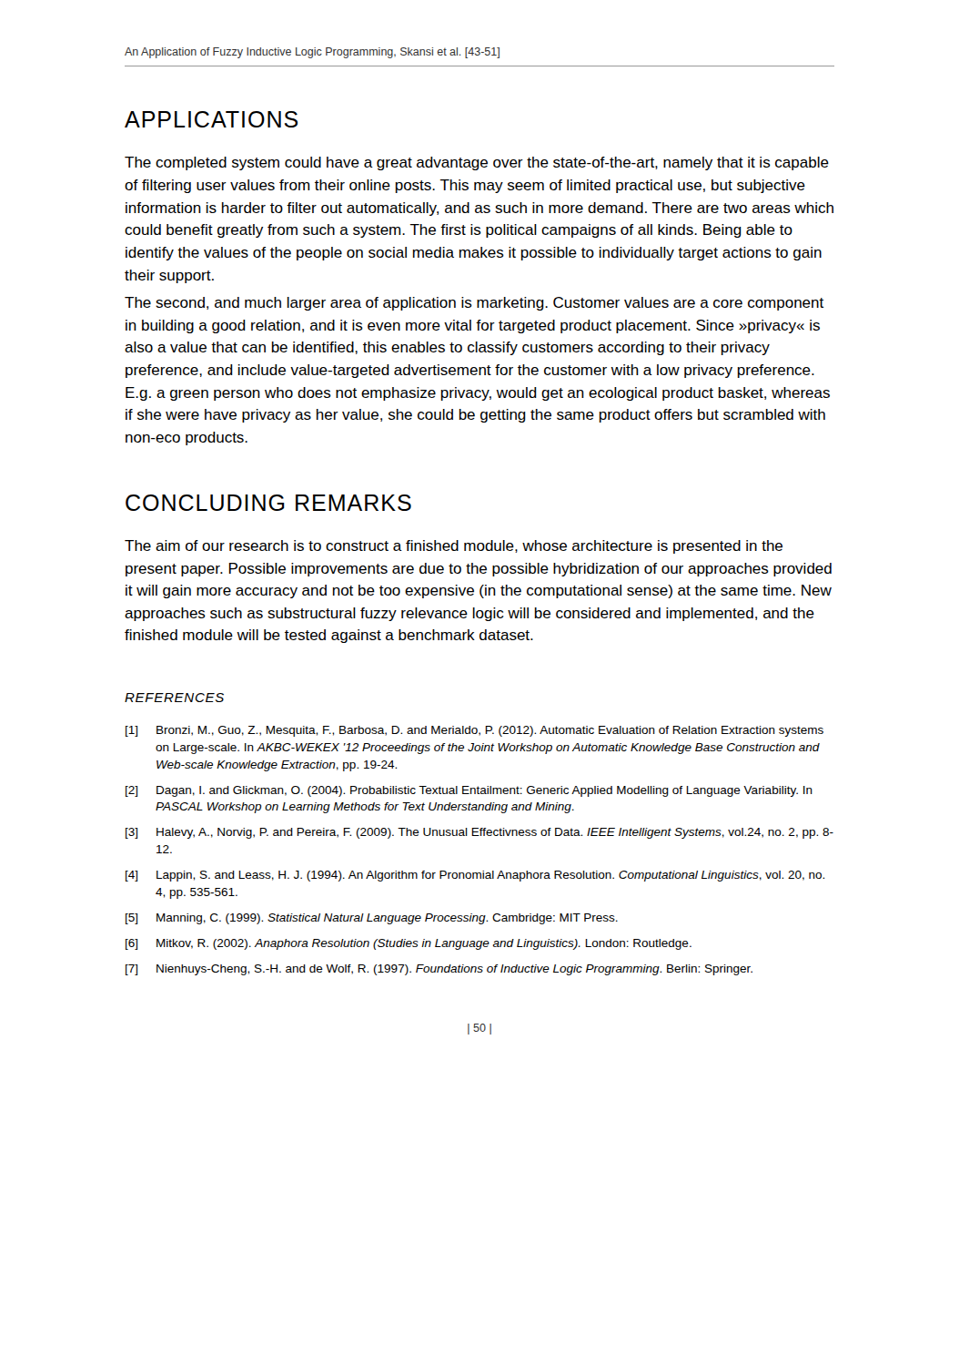An Application of Fuzzy Inductive Logic Programming, Skansi et al. [43-51]
APPLICATIONS
The completed system could have a great advantage over the state-of-the-art, namely that it is capable of filtering user values from their online posts. This may seem of limited practical use, but subjective information is harder to filter out automatically, and as such in more demand. There are two areas which could benefit greatly from such a system. The first is political campaigns of all kinds. Being able to identify the values of the people on social media makes it possible to individually target actions to gain their support.
The second, and much larger area of application is marketing. Customer values are a core component in building a good relation, and it is even more vital for targeted product placement. Since »privacy« is also a value that can be identified, this enables to classify customers according to their privacy preference, and include value-targeted advertisement for the customer with a low privacy preference. E.g. a green person who does not emphasize privacy, would get an ecological product basket, whereas if she were have privacy as her value, she could be getting the same product offers but scrambled with non-eco products.
CONCLUDING REMARKS
The aim of our research is to construct a finished module, whose architecture is presented in the present paper. Possible improvements are due to the possible hybridization of our approaches provided it will gain more accuracy and not be too expensive (in the computational sense) at the same time. New approaches such as substructural fuzzy relevance logic will be considered and implemented, and the finished module will be tested against a benchmark dataset.
REFERENCES
[1] Bronzi, M., Guo, Z., Mesquita, F., Barbosa, D. and Merialdo, P. (2012). Automatic Evaluation of Relation Extraction systems on Large-scale. In AKBC-WEKEX '12 Proceedings of the Joint Workshop on Automatic Knowledge Base Construction and Web-scale Knowledge Extraction, pp. 19-24.
[2] Dagan, I. and Glickman, O. (2004). Probabilistic Textual Entailment: Generic Applied Modelling of Language Variability. In PASCAL Workshop on Learning Methods for Text Understanding and Mining.
[3] Halevy, A., Norvig, P. and Pereira, F. (2009). The Unusual Effectivness of Data. IEEE Intelligent Systems, vol.24, no. 2, pp. 8-12.
[4] Lappin, S. and Leass, H. J. (1994). An Algorithm for Pronomial Anaphora Resolution. Computational Linguistics, vol. 20, no. 4, pp. 535-561.
[5] Manning, C. (1999). Statistical Natural Language Processing. Cambridge: MIT Press.
[6] Mitkov, R. (2002). Anaphora Resolution (Studies in Language and Linguistics). London: Routledge.
[7] Nienhuys-Cheng, S.-H. and de Wolf, R. (1997). Foundations of Inductive Logic Programming. Berlin: Springer.
| 50 |